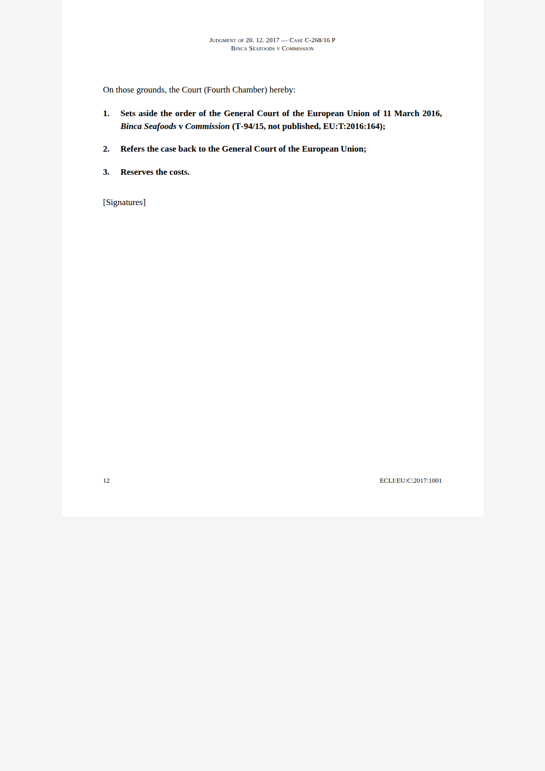Judgment of 20. 12. 2017 — Case C‑268/16 P Binca Seafoods v Commission
On those grounds, the Court (Fourth Chamber) hereby:
Sets aside the order of the General Court of the European Union of 11 March 2016, Binca Seafoods v Commission (T‑94/15, not published, EU:T:2016:164);
Refers the case back to the General Court of the European Union;
Reserves the costs.
[Signatures]
12 ECLI:EU:C:2017:1001